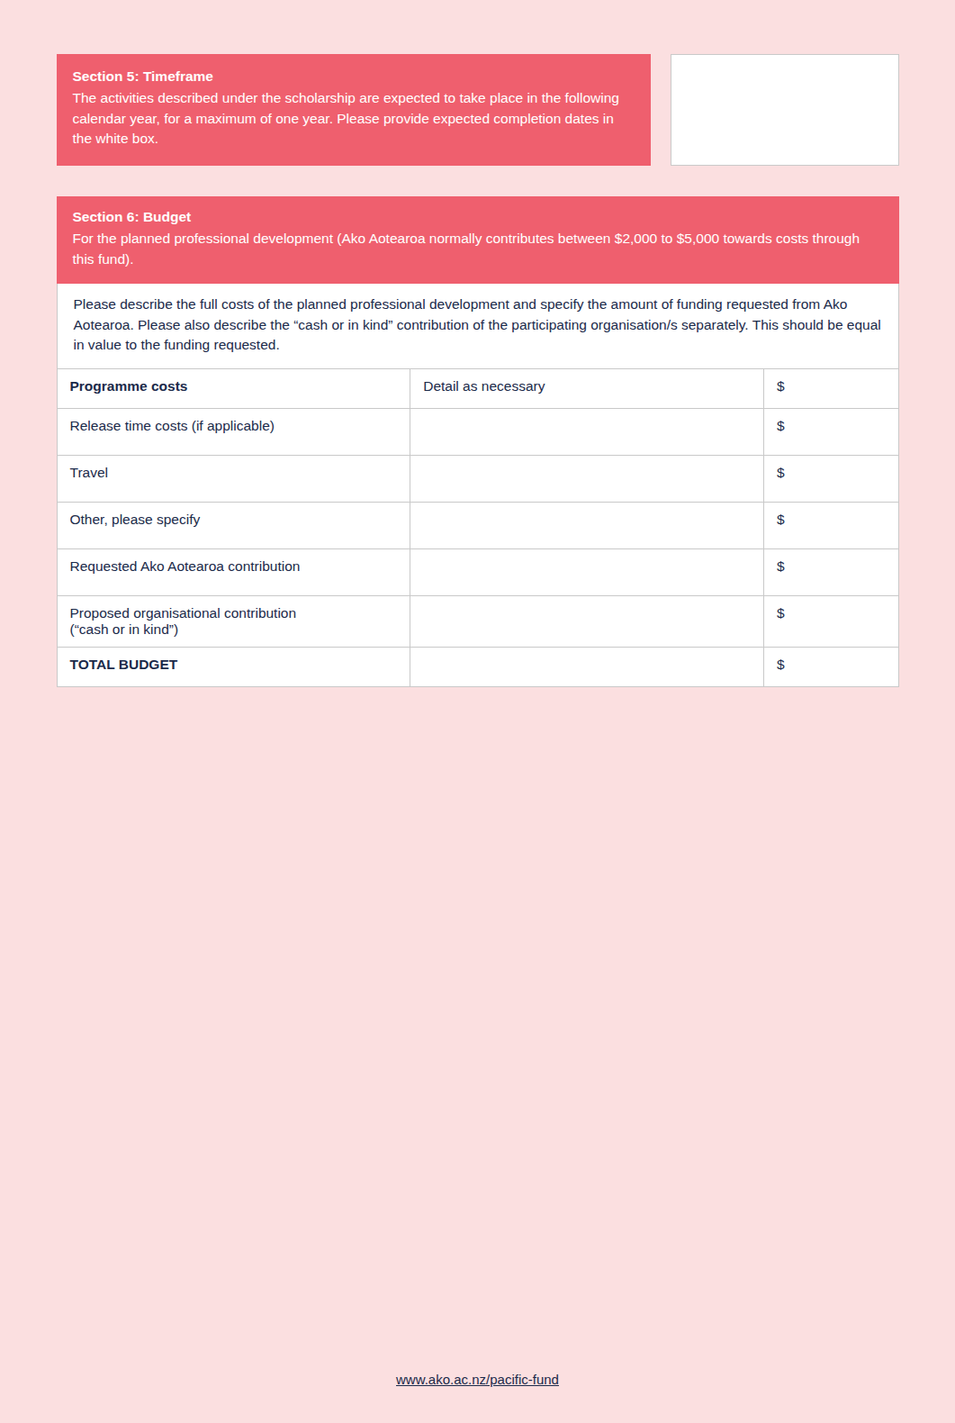Section 5: Timeframe The activities described under the scholarship are expected to take place in the following calendar year, for a maximum of one year. Please provide expected completion dates in the white box.
Section 6: Budget For the planned professional development (Ako Aotearoa normally contributes between $2,000 to $5,000 towards costs through this fund).
Please describe the full costs of the planned professional development and specify the amount of funding requested from Ako Aotearoa. Please also describe the “cash or in kind” contribution of the participating organisation/s separately. This should be equal in value to the funding requested.
| Programme costs | Detail as necessary | $ |
| Release time costs (if applicable) | | $ |
| Travel | | $ |
| Other, please specify | | $ |
| Requested Ako Aotearoa contribution | | $ |
| Proposed organisational contribution (“cash or in kind”) | | $ |
| TOTAL BUDGET | | $ |
www.ako.ac.nz/pacific-fund